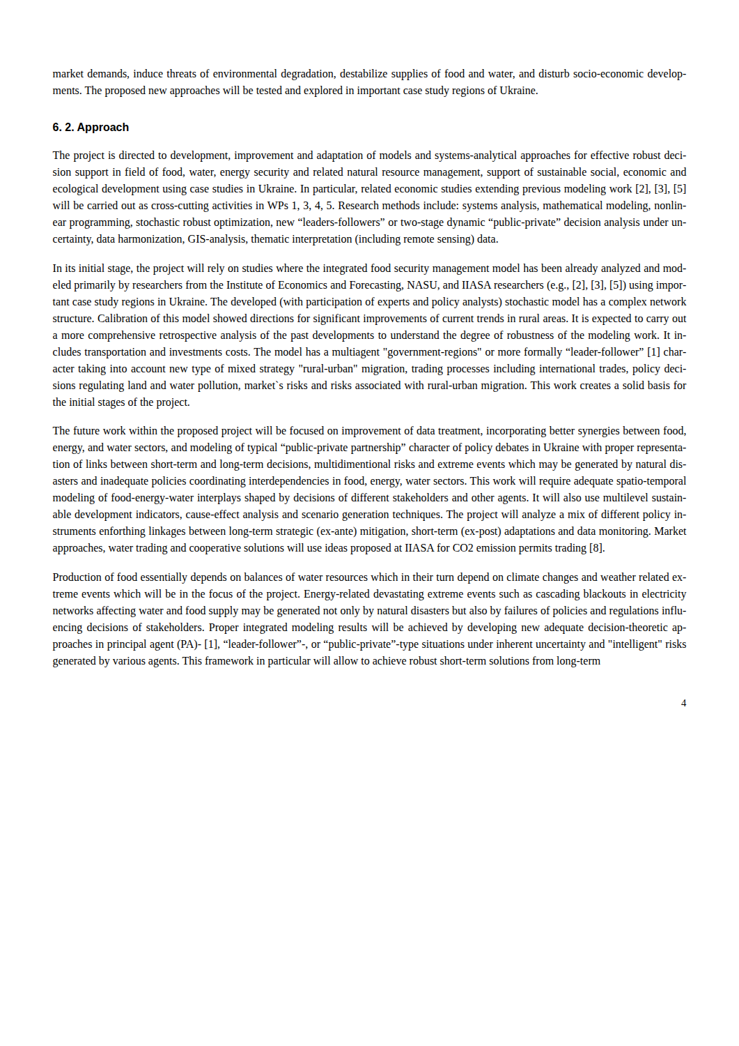market demands, induce threats of environmental degradation, destabilize supplies of food and water, and disturb socio-economic developments. The proposed new approaches will be tested and explored in important case study regions of Ukraine.
6. 2. Approach
The project is directed to development, improvement and adaptation of models and systems-analytical approaches for effective robust decision support in field of food, water, energy security and related natural resource management, support of sustainable social, economic and ecological development using case studies in Ukraine. In particular, related economic studies extending previous modeling work [2], [3], [5] will be carried out as cross-cutting activities in WPs 1, 3, 4, 5. Research methods include: systems analysis, mathematical modeling, nonlinear programming, stochastic robust optimization, new “leaders-followers” or two-stage dynamic “public-private” decision analysis under uncertainty, data harmonization, GIS-analysis, thematic interpretation (including remote sensing) data.
In its initial stage, the project will rely on studies where the integrated food security management model has been already analyzed and modeled primarily by researchers from the Institute of Economics and Forecasting, NASU, and IIASA researchers (e.g., [2], [3], [5]) using important case study regions in Ukraine. The developed (with participation of experts and policy analysts) stochastic model has a complex network structure. Calibration of this model showed directions for significant improvements of current trends in rural areas. It is expected to carry out a more comprehensive retrospective analysis of the past developments to understand the degree of robustness of the modeling work. It includes transportation and investments costs. The model has a multiagent "government-regions" or more formally “leader-follower” [1] character taking into account new type of mixed strategy "rural-urban" migration, trading processes including international trades, policy decisions regulating land and water pollution, market`s risks and risks associated with rural-urban migration. This work creates a solid basis for the initial stages of the project.
The future work within the proposed project will be focused on improvement of data treatment, incorporating better synergies between food, energy, and water sectors, and modeling of typical “public-private partnership” character of policy debates in Ukraine with proper representation of links between short-term and long-term decisions, multidimentional risks and extreme events which may be generated by natural disasters and inadequate policies coordinating interdependencies in food, energy, water sectors. This work will require adequate spatio-temporal modeling of food-energy-water interplays shaped by decisions of different stakeholders and other agents. It will also use multilevel sustainable development indicators, cause-effect analysis and scenario generation techniques. The project will analyze a mix of different policy instruments enforthing linkages between long-term strategic (ex-ante) mitigation, short-term (ex-post) adaptations and data monitoring. Market approaches, water trading and cooperative solutions will use ideas proposed at IIASA for CO2 emission permits trading [8].
Production of food essentially depends on balances of water resources which in their turn depend on climate changes and weather related extreme events which will be in the focus of the project. Energy-related devastating extreme events such as cascading blackouts in electricity networks affecting water and food supply may be generated not only by natural disasters but also by failures of policies and regulations influencing decisions of stakeholders. Proper integrated modeling results will be achieved by developing new adequate decision-theoretic approaches in principal agent (PA)- [1], “leader-follower”-, or “public-private”-type situations under inherent uncertainty and "intelligent" risks generated by various agents. This framework in particular will allow to achieve robust short-term solutions from long-term
4